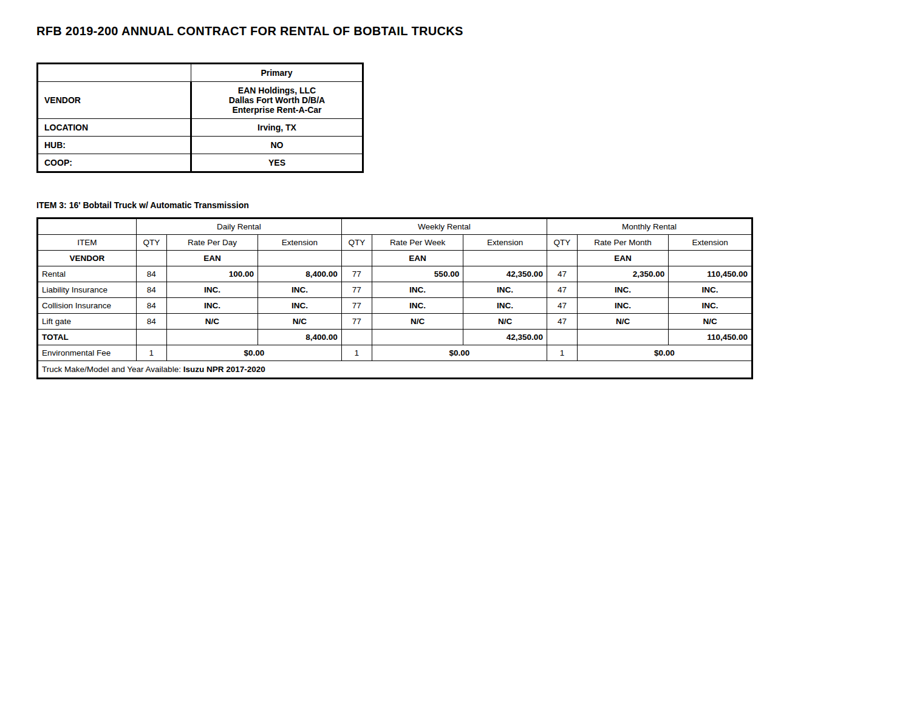RFB 2019-200 ANNUAL CONTRACT FOR RENTAL OF BOBTAIL TRUCKS
| | Primary |
| VENDOR | EAN Holdings, LLC Dallas Fort Worth D/B/A Enterprise Rent-A-Car |
| LOCATION | Irving, TX |
| HUB: | NO |
| COOP: | YES |
ITEM 3: 16' Bobtail Truck w/ Automatic Transmission
| | Daily Rental | Weekly Rental | Monthly Rental |
| --- | --- | --- | --- |
| ITEM | QTY | Rate Per Day | Extension | QTY | Rate Per Week | Extension | QTY | Rate Per Month | Extension |
| VENDOR | | EAN | | | EAN | | | EAN | |
| Rental | 84 | 100.00 | 8,400.00 | 77 | 550.00 | 42,350.00 | 47 | 2,350.00 | 110,450.00 |
| Liability Insurance | 84 | INC. | INC. | 77 | INC. | INC. | 47 | INC. | INC. |
| Collision Insurance | 84 | INC. | INC. | 77 | INC. | INC. | 47 | INC. | INC. |
| Lift gate | 84 | N/C | N/C | 77 | N/C | N/C | 47 | N/C | N/C |
| TOTAL | | | 8,400.00 | | | 42,350.00 | | | 110,450.00 |
| Environmental Fee | 1 | $0.00 | 1 | $0.00 | 1 | $0.00 |
| Truck Make/Model and Year Available: Isuzu NPR 2017-2020 |